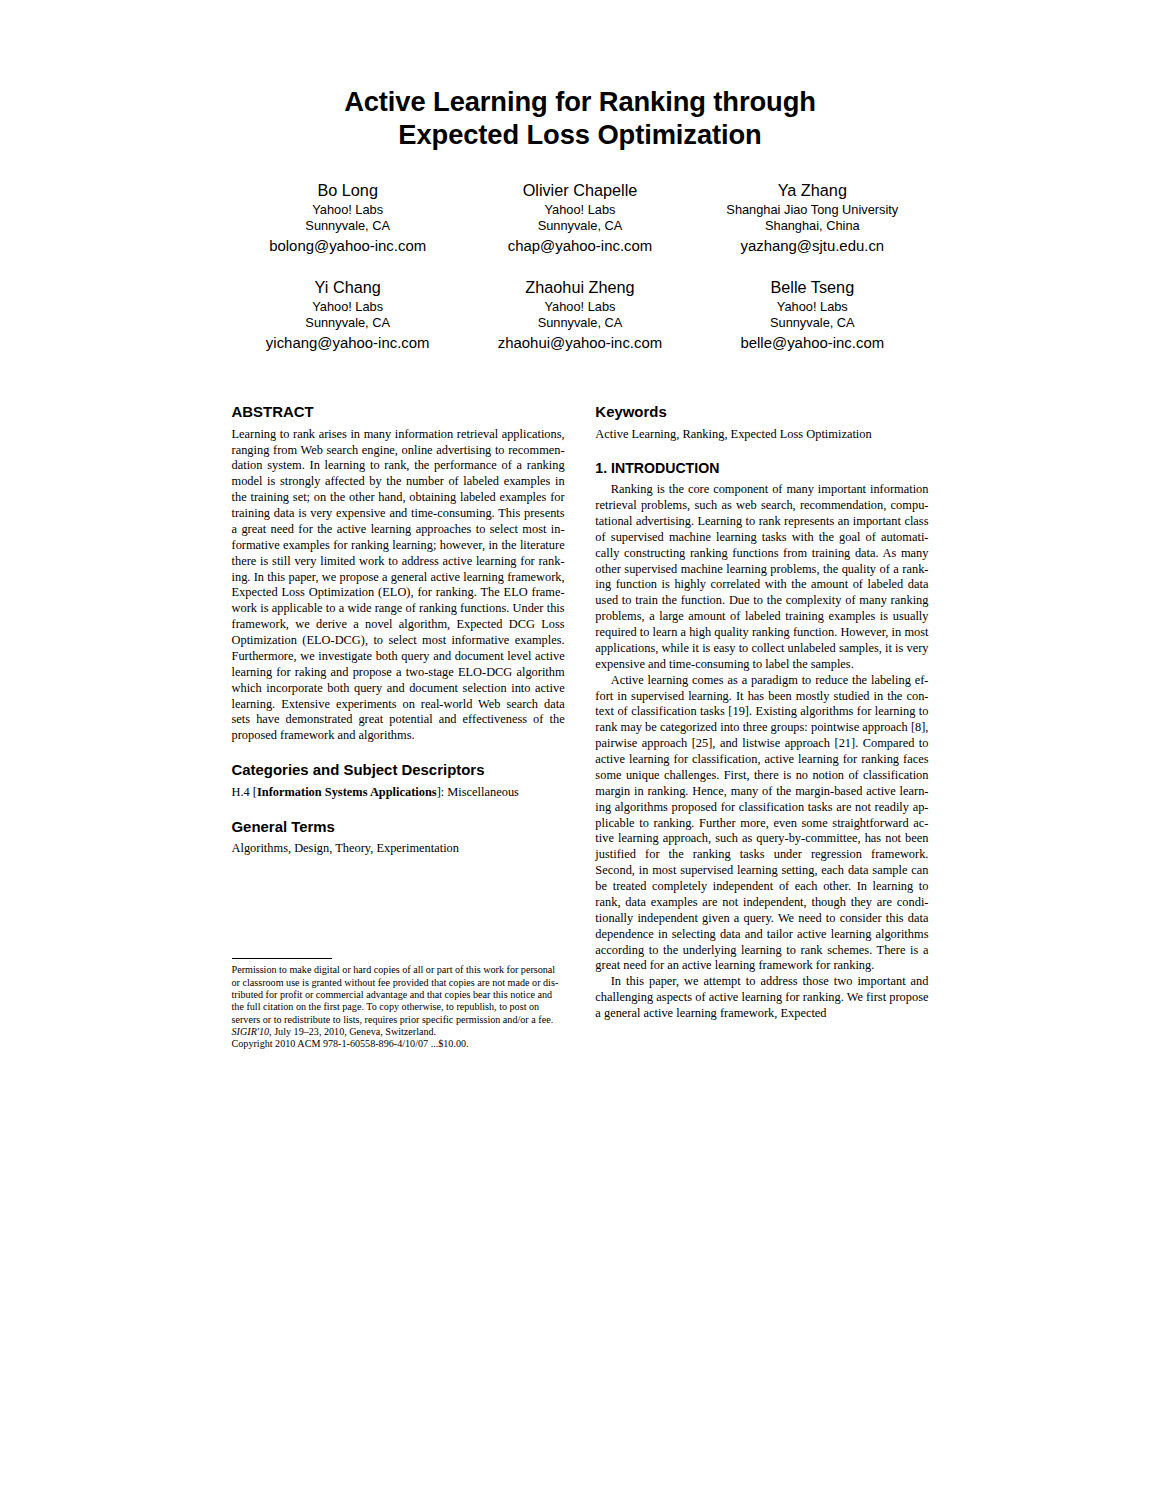Active Learning for Ranking through
Expected Loss Optimization
| Bo Long Yahoo! Labs Sunnyvale, CA bolong@yahoo-inc.com | Olivier Chapelle Yahoo! Labs Sunnyvale, CA chap@yahoo-inc.com | Ya Zhang Shanghai Jiao Tong University Shanghai, China yazhang@sjtu.edu.cn |
| Yi Chang Yahoo! Labs Sunnyvale, CA yichang@yahoo-inc.com | Zhaohui Zheng Yahoo! Labs Sunnyvale, CA zhaohui@yahoo-inc.com | Belle Tseng Yahoo! Labs Sunnyvale, CA belle@yahoo-inc.com |
ABSTRACT
Learning to rank arises in many information retrieval applications, ranging from Web search engine, online advertising to recommendation system. In learning to rank, the performance of a ranking model is strongly affected by the number of labeled examples in the training set; on the other hand, obtaining labeled examples for training data is very expensive and time-consuming. This presents a great need for the active learning approaches to select most informative examples for ranking learning; however, in the literature there is still very limited work to address active learning for ranking. In this paper, we propose a general active learning framework, Expected Loss Optimization (ELO), for ranking. The ELO framework is applicable to a wide range of ranking functions. Under this framework, we derive a novel algorithm, Expected DCG Loss Optimization (ELO-DCG), to select most informative examples. Furthermore, we investigate both query and document level active learning for raking and propose a two-stage ELO-DCG algorithm which incorporate both query and document selection into active learning. Extensive experiments on real-world Web search data sets have demonstrated great potential and effectiveness of the proposed framework and algorithms.
Categories and Subject Descriptors
H.4 [Information Systems Applications]: Miscellaneous
General Terms
Algorithms, Design, Theory, Experimentation
Permission to make digital or hard copies of all or part of this work for personal or classroom use is granted without fee provided that copies are not made or distributed for profit or commercial advantage and that copies bear this notice and the full citation on the first page. To copy otherwise, to republish, to post on servers or to redistribute to lists, requires prior specific permission and/or a fee.
SIGIR'10, July 19–23, 2010, Geneva, Switzerland.
Copyright 2010 ACM 978-1-60558-896-4/10/07 ...$10.00.
Keywords
Active Learning, Ranking, Expected Loss Optimization
1. INTRODUCTION
Ranking is the core component of many important information retrieval problems, such as web search, recommendation, computational advertising. Learning to rank represents an important class of supervised machine learning tasks with the goal of automatically constructing ranking functions from training data. As many other supervised machine learning problems, the quality of a ranking function is highly correlated with the amount of labeled data used to train the function. Due to the complexity of many ranking problems, a large amount of labeled training examples is usually required to learn a high quality ranking function. However, in most applications, while it is easy to collect unlabeled samples, it is very expensive and time-consuming to label the samples.
Active learning comes as a paradigm to reduce the labeling effort in supervised learning. It has been mostly studied in the context of classification tasks [19]. Existing algorithms for learning to rank may be categorized into three groups: pointwise approach [8], pairwise approach [25], and listwise approach [21]. Compared to active learning for classification, active learning for ranking faces some unique challenges. First, there is no notion of classification margin in ranking. Hence, many of the margin-based active learning algorithms proposed for classification tasks are not readily applicable to ranking. Further more, even some straightforward active learning approach, such as query-by-committee, has not been justified for the ranking tasks under regression framework. Second, in most supervised learning setting, each data sample can be treated completely independent of each other. In learning to rank, data examples are not independent, though they are conditionally independent given a query. We need to consider this data dependence in selecting data and tailor active learning algorithms according to the underlying learning to rank schemes. There is a great need for an active learning framework for ranking.
In this paper, we attempt to address those two important and challenging aspects of active learning for ranking. We first propose a general active learning framework, Expected